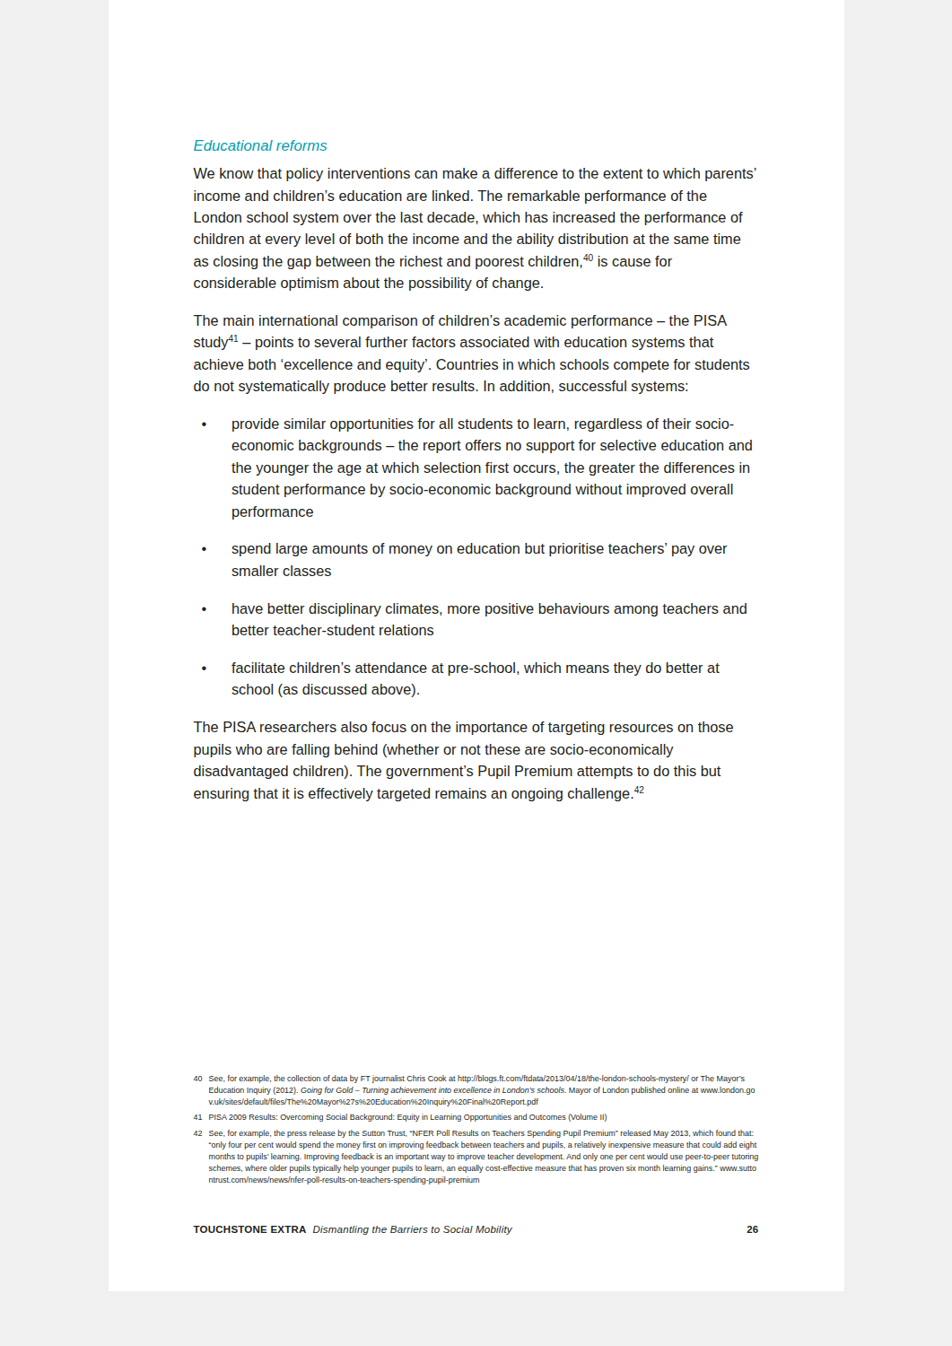Educational reforms
We know that policy interventions can make a difference to the extent to which parents’ income and children’s education are linked. The remarkable performance of the London school system over the last decade, which has increased the performance of children at every level of both the income and the ability distribution at the same time as closing the gap between the richest and poorest children,40 is cause for considerable optimism about the possibility of change.
The main international comparison of children’s academic performance – the PISA study41 – points to several further factors associated with education systems that achieve both ‘excellence and equity’. Countries in which schools compete for students do not systematically produce better results. In addition, successful systems:
provide similar opportunities for all students to learn, regardless of their socio-economic backgrounds – the report offers no support for selective education and the younger the age at which selection first occurs, the greater the differences in student performance by socio-economic background without improved overall performance
spend large amounts of money on education but prioritise teachers’ pay over smaller classes
have better disciplinary climates, more positive behaviours among teachers and better teacher-student relations
facilitate children’s attendance at pre-school, which means they do better at school (as discussed above).
The PISA researchers also focus on the importance of targeting resources on those pupils who are falling behind (whether or not these are socio-economically disadvantaged children). The government’s Pupil Premium attempts to do this but ensuring that it is effectively targeted remains an ongoing challenge.42
40 See, for example, the collection of data by FT journalist Chris Cook at http://blogs.ft.com/ftdata/2013/04/18/the-london-schools-mystery/ or The Mayor’s Education Inquiry (2012). Going for Gold – Turning achievement into excellence in London’s schools. Mayor of London published online at www.london.gov.uk/sites/default/files/The%20Mayor%27s%20Education%20Inquiry%20Final%20Report.pdf
41 PISA 2009 Results: Overcoming Social Background: Equity in Learning Opportunities and Outcomes (Volume II)
42 See, for example, the press release by the Sutton Trust, “NFER Poll Results on Teachers Spending Pupil Premium” released May 2013, which found that: “only four per cent would spend the money first on improving feedback between teachers and pupils, a relatively inexpensive measure that could add eight months to pupils’ learning. Improving feedback is an important way to improve teacher development. And only one per cent would use peer-to-peer tutoring schemes, where older pupils typically help younger pupils to learn, an equally cost-effective measure that has proven six month learning gains.” www.suttontrust.com/news/news/nfer-poll-results-on-teachers-spending-pupil-premium
Touchstone Extra Dismantling the Barriers to Social Mobility
26